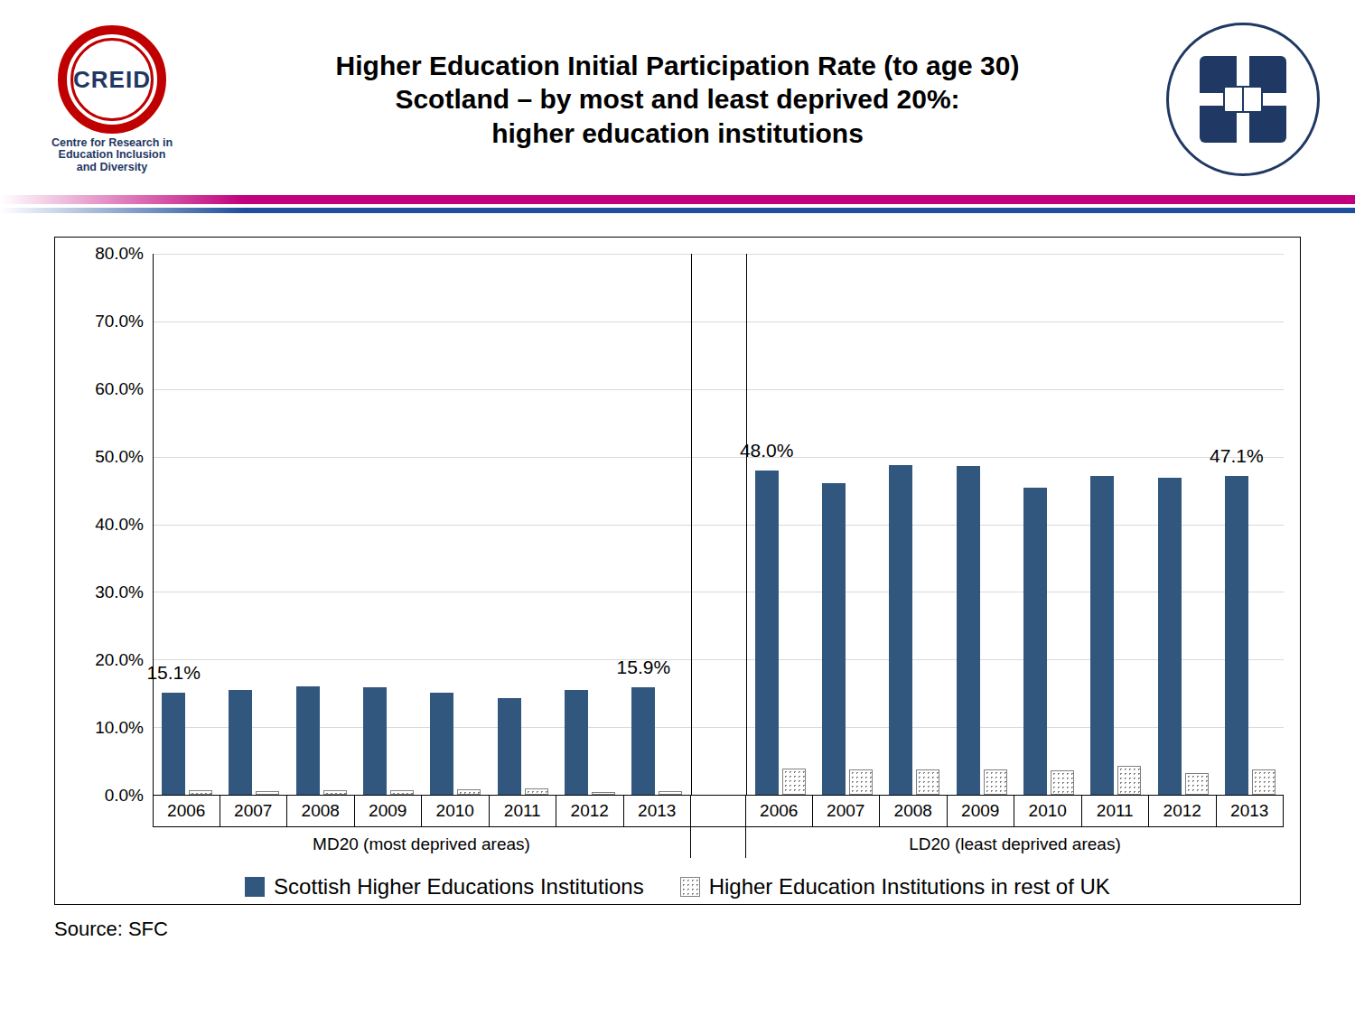CREID
Centre for Research in
Education Inclusion
and Diversity
Higher Education Initial Participation Rate (to age 30)
Scotland – by most and least deprived 20%:
higher education institutions
80.0%
70.0%
60.0%
50.0%
40.0%
30.0%
20.0%
10.0%
0.0%
15.1%
15.9%
48.0%
47.1%
2006
2007
2008
2009
2010
2011
2012
2013
2006
2007
2008
2009
2010
2011
2012
2013
MD20 (most deprived areas)
LD20 (least deprived areas)
Scottish Higher Educations Institutions
Higher Education Institutions in rest of UK
Source: SFC